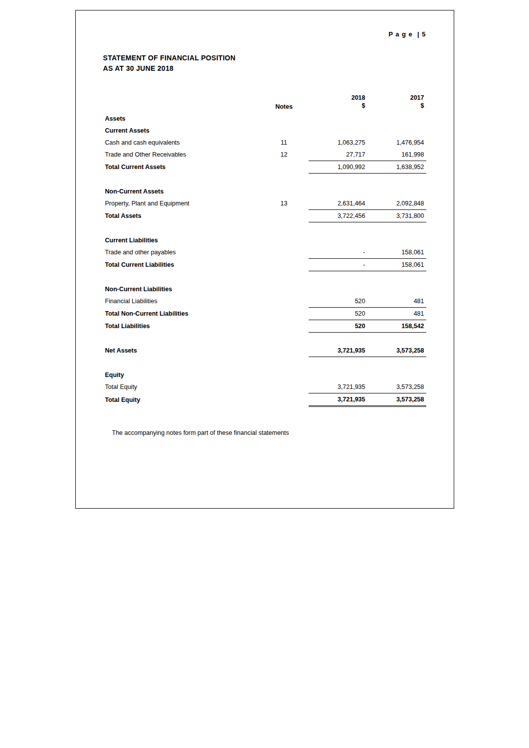P a g e | 5
STATEMENT OF FINANCIAL POSITION
AS AT 30 JUNE 2018
| | Notes | 2018 $ | 2017 $ |
| --- | --- | --- | --- |
| Assets | | | |
| Current Assets | | | |
| Cash and cash equivalents | 11 | 1,063,275 | 1,476,954 |
| Trade and Other Receivables | 12 | 27,717 | 161,998 |
| Total Current Assets | | 1,090,992 | 1,638,952 |
| Non-Current Assets | | | |
| Property, Plant and Equipment | 13 | 2,631,464 | 2,092,848 |
| Total Assets | | 3,722,456 | 3,731,800 |
| Current Liabilities | | | |
| Trade and other payables | | - | 158,061 |
| Total Current Liabilities | | - | 158,061 |
| Non-Current Liabilities | | | |
| Financial Liabilities | | 520 | 481 |
| Total Non-Current Liabilities | | 520 | 481 |
| Total Liabilities | | 520 | 158,542 |
| Net Assets | | 3,721,935 | 3,573,258 |
| Equity | | | |
| Total Equity | | 3,721,935 | 3,573,258 |
| Total Equity | | 3,721,935 | 3,573,258 |
The accompanying notes form part of these financial statements